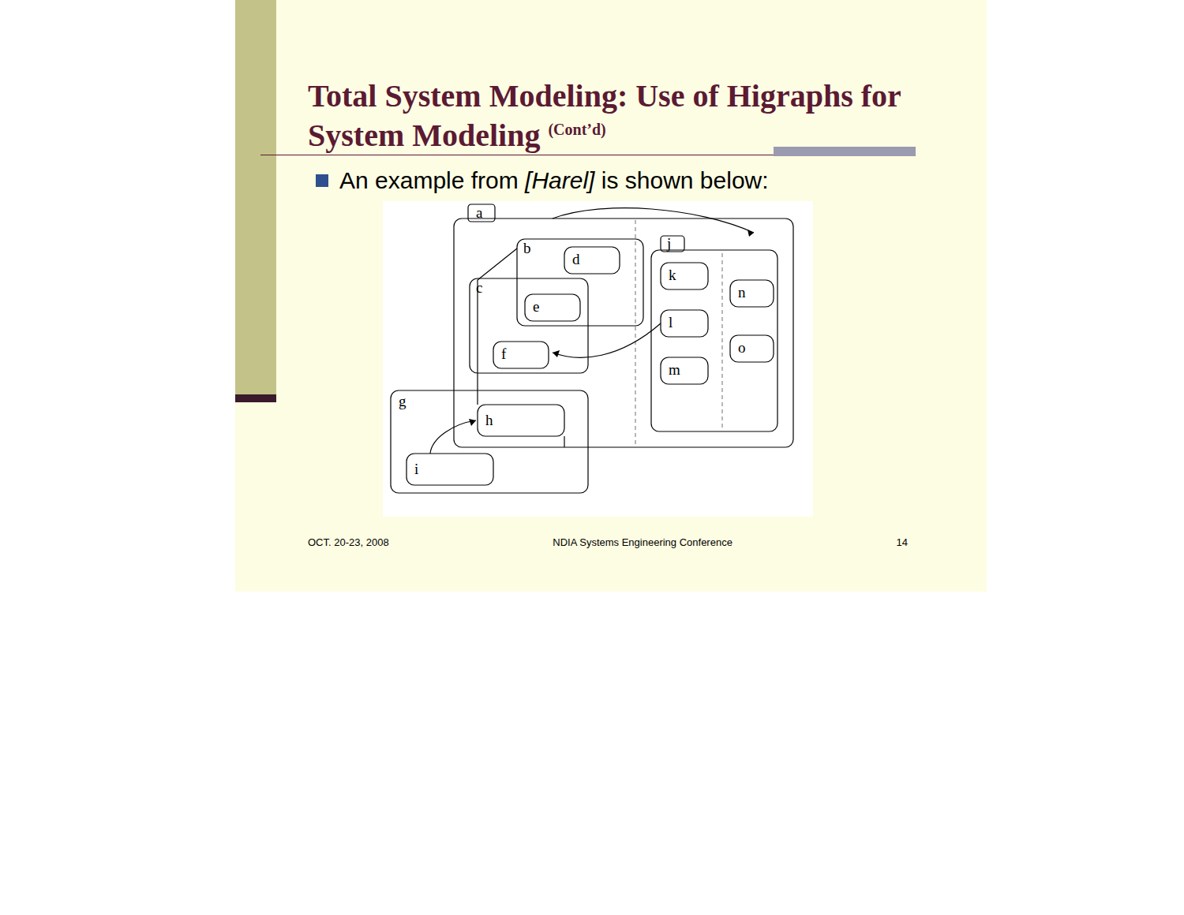Total System Modeling: Use of Higraphs for System Modeling (Cont’d)
An example from [Harel] is shown below:
a b d c e f g h i j k l m n o
OCT. 20-23, 2008 NDIA Systems Engineering Conference 14